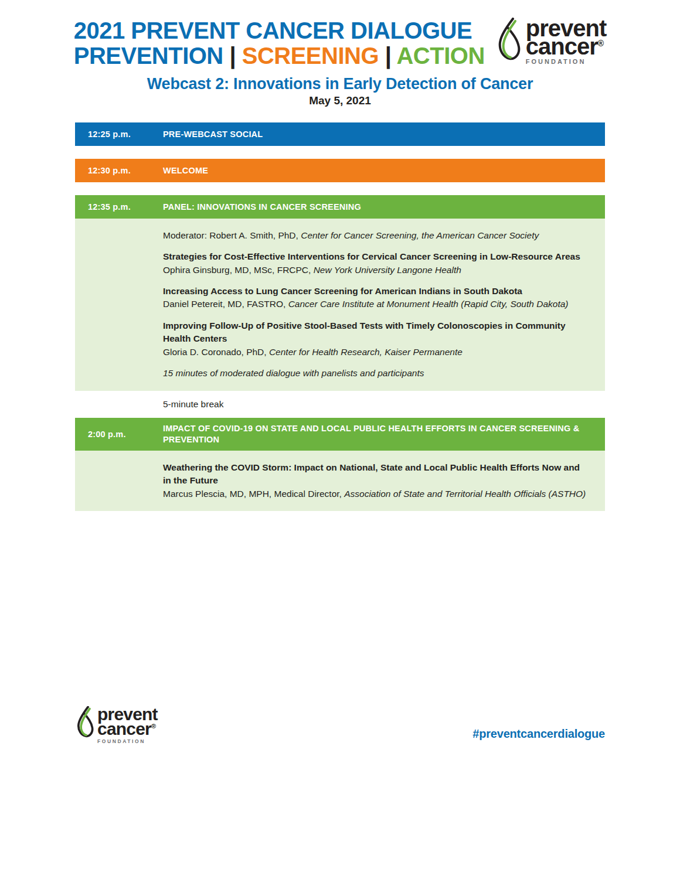2021 PREVENT CANCER DIALOGUE
PREVENTION | SCREENING | ACTION
prevent cancer® FOUNDATION
Webcast 2: Innovations in Early Detection of Cancer
May 5, 2021
12:25 p.m.
PRE-WEBCAST SOCIAL
12:30 p.m.
WELCOME
12:35 p.m.
PANEL: INNOVATIONS IN CANCER SCREENING
Moderator: Robert A. Smith, PhD, Center for Cancer Screening, the American Cancer Society
Strategies for Cost-Effective Interventions for Cervical Cancer Screening in Low-Resource Areas
Ophira Ginsburg, MD, MSc, FRCPC, New York University Langone Health
Increasing Access to Lung Cancer Screening for American Indians in South Dakota
Daniel Petereit, MD, FASTRO, Cancer Care Institute at Monument Health (Rapid City, South Dakota)
Improving Follow-Up of Positive Stool-Based Tests with Timely Colonoscopies in Community Health Centers
Gloria D. Coronado, PhD, Center for Health Research, Kaiser Permanente
15 minutes of moderated dialogue with panelists and participants
5-minute break
2:00 p.m.
IMPACT OF COVID-19 ON STATE AND LOCAL PUBLIC HEALTH EFFORTS IN CANCER SCREENING & PREVENTION
Weathering the COVID Storm: Impact on National, State and Local Public Health Efforts Now and in the Future
Marcus Plescia, MD, MPH, Medical Director, Association of State and Territorial Health Officials (ASTHO)
prevent cancer® FOUNDATION
#preventcancerdialogue